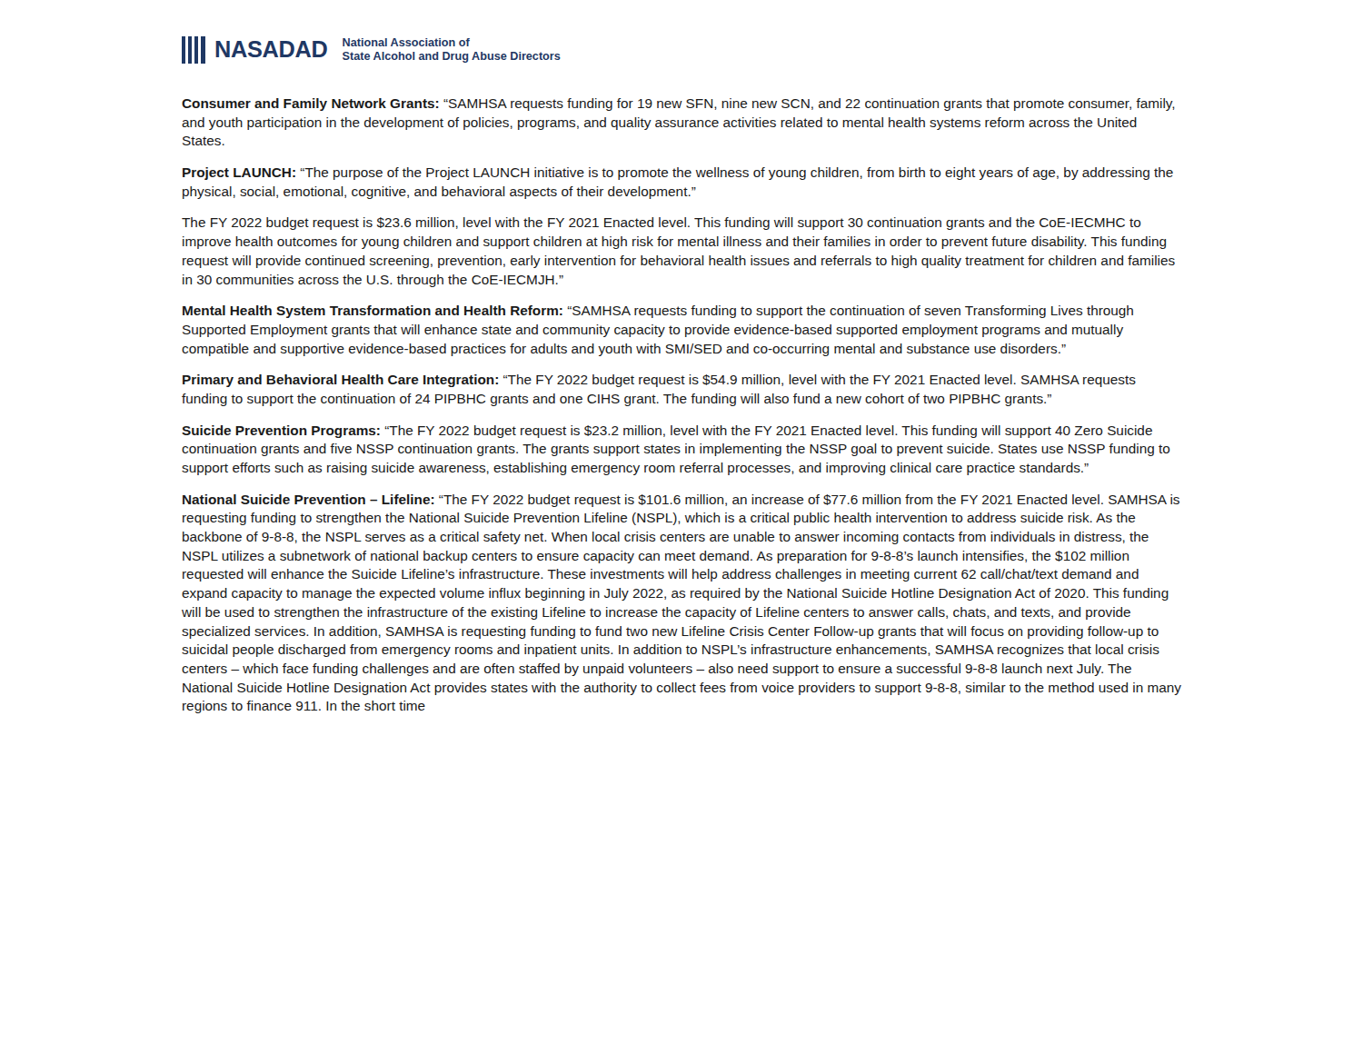NASADAD National Association of
State Alcohol and Drug Abuse Directors
Consumer and Family Network Grants: “SAMHSA requests funding for 19 new SFN, nine new SCN, and 22 continuation grants that promote consumer, family, and youth participation in the development of policies, programs, and quality assurance activities related to mental health systems reform across the United States.
Project LAUNCH: “The purpose of the Project LAUNCH initiative is to promote the wellness of young children, from birth to eight years of age, by addressing the physical, social, emotional, cognitive, and behavioral aspects of their development.”
The FY 2022 budget request is $23.6 million, level with the FY 2021 Enacted level. This funding will support 30 continuation grants and the CoE-IECMHC to improve health outcomes for young children and support children at high risk for mental illness and their families in order to prevent future disability. This funding request will provide continued screening, prevention, early intervention for behavioral health issues and referrals to high quality treatment for children and families in 30 communities across the U.S. through the CoE-IECMJH.”
Mental Health System Transformation and Health Reform: “SAMHSA requests funding to support the continuation of seven Transforming Lives through Supported Employment grants that will enhance state and community capacity to provide evidence-based supported employment programs and mutually compatible and supportive evidence-based practices for adults and youth with SMI/SED and co-occurring mental and substance use disorders.”
Primary and Behavioral Health Care Integration: “The FY 2022 budget request is $54.9 million, level with the FY 2021 Enacted level. SAMHSA requests funding to support the continuation of 24 PIPBHC grants and one CIHS grant. The funding will also fund a new cohort of two PIPBHC grants.”
Suicide Prevention Programs: “The FY 2022 budget request is $23.2 million, level with the FY 2021 Enacted level. This funding will support 40 Zero Suicide continuation grants and five NSSP continuation grants. The grants support states in implementing the NSSP goal to prevent suicide. States use NSSP funding to support efforts such as raising suicide awareness, establishing emergency room referral processes, and improving clinical care practice standards.”
National Suicide Prevention – Lifeline: “The FY 2022 budget request is $101.6 million, an increase of $77.6 million from the FY 2021 Enacted level. SAMHSA is requesting funding to strengthen the National Suicide Prevention Lifeline (NSPL), which is a critical public health intervention to address suicide risk. As the backbone of 9-8-8, the NSPL serves as a critical safety net. When local crisis centers are unable to answer incoming contacts from individuals in distress, the NSPL utilizes a subnetwork of national backup centers to ensure capacity can meet demand. As preparation for 9-8-8’s launch intensifies, the $102 million requested will enhance the Suicide Lifeline’s infrastructure. These investments will help address challenges in meeting current 62 call/chat/text demand and expand capacity to manage the expected volume influx beginning in July 2022, as required by the National Suicide Hotline Designation Act of 2020. This funding will be used to strengthen the infrastructure of the existing Lifeline to increase the capacity of Lifeline centers to answer calls, chats, and texts, and provide specialized services. In addition, SAMHSA is requesting funding to fund two new Lifeline Crisis Center Follow-up grants that will focus on providing follow-up to suicidal people discharged from emergency rooms and inpatient units. In addition to NSPL’s infrastructure enhancements, SAMHSA recognizes that local crisis centers – which face funding challenges and are often staffed by unpaid volunteers – also need support to ensure a successful 9-8-8 launch next July. The National Suicide Hotline Designation Act provides states with the authority to collect fees from voice providers to support 9-8-8, similar to the method used in many regions to finance 911. In the short time